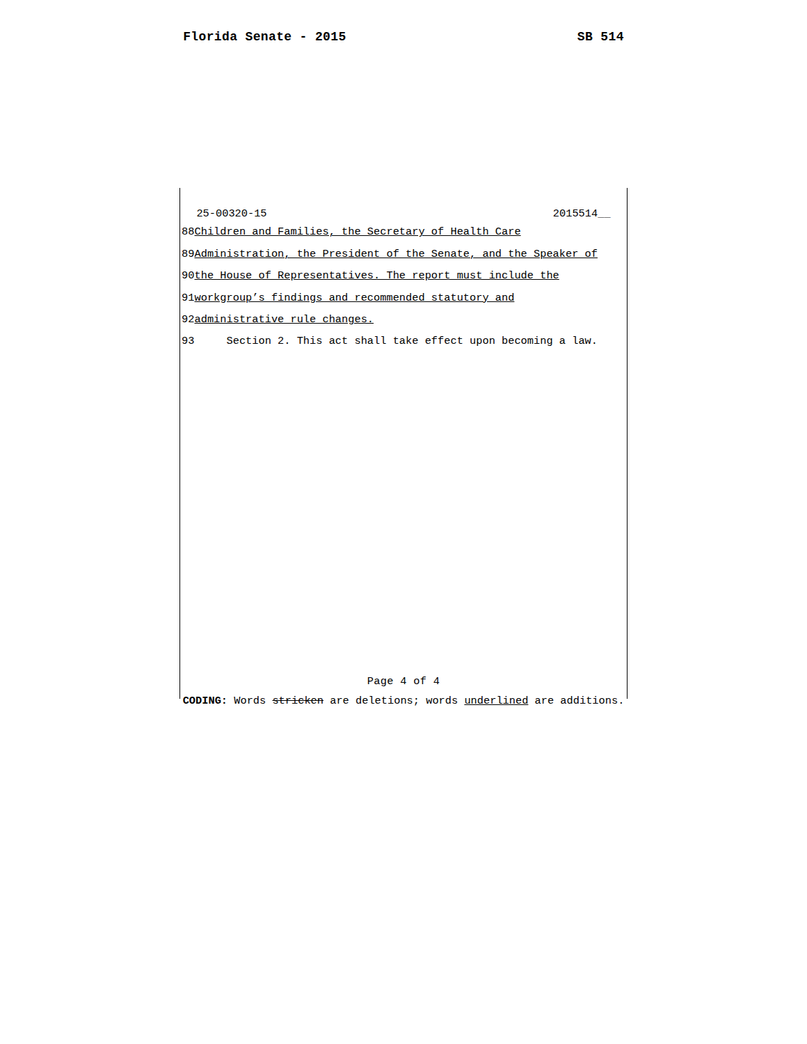Florida Senate - 2015
SB 514
25-00320-15 2015514__
| 88 | Children and Families, the Secretary of Health Care |
| 89 | Administration, the President of the Senate, and the Speaker of |
| 90 | the House of Representatives. The report must include the |
| 91 | workgroup’s findings and recommended statutory and |
| 92 | administrative rule changes. |
| 93 | Section 2. This act shall take effect upon becoming a law. |
Page 4 of 4
CODING: Words stricken are deletions; words underlined are additions.